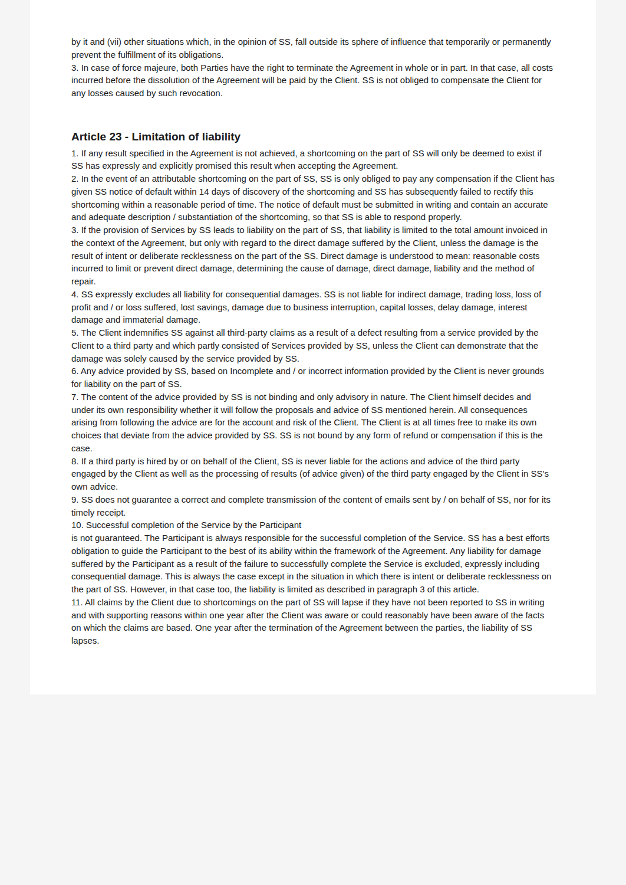by it and (vii) other situations which, in the opinion of SS, fall outside its sphere of influence that temporarily or permanently prevent the fulfillment of its obligations.
3. In case of force majeure, both Parties have the right to terminate the Agreement in whole or in part. In that case, all costs incurred before the dissolution of the Agreement will be paid by the Client. SS is not obliged to compensate the Client for any losses caused by such revocation.
Article 23 - Limitation of liability
1. If any result specified in the Agreement is not achieved, a shortcoming on the part of SS will only be deemed to exist if SS has expressly and explicitly promised this result when accepting the Agreement.
2. In the event of an attributable shortcoming on the part of SS, SS is only obliged to pay any compensation if the Client has given SS notice of default within 14 days of discovery of the shortcoming and SS has subsequently failed to rectify this shortcoming within a reasonable period of time. The notice of default must be submitted in writing and contain an accurate and adequate description / substantiation of the shortcoming, so that SS is able to respond properly.
3. If the provision of Services by SS leads to liability on the part of SS, that liability is limited to the total amount invoiced in the context of the Agreement, but only with regard to the direct damage suffered by the Client, unless the damage is the result of intent or deliberate recklessness on the part of the SS. Direct damage is understood to mean: reasonable costs incurred to limit or prevent direct damage, determining the cause of damage, direct damage, liability and the method of repair.
4. SS expressly excludes all liability for consequential damages. SS is not liable for indirect damage, trading loss, loss of profit and / or loss suffered, lost savings, damage due to business interruption, capital losses, delay damage, interest damage and immaterial damage.
5. The Client indemnifies SS against all third-party claims as a result of a defect resulting from a service provided by the Client to a third party and which partly consisted of Services provided by SS, unless the Client can demonstrate that the damage was solely caused by the service provided by SS.
6. Any advice provided by SS, based on Incomplete and / or incorrect information provided by the Client is never grounds for liability on the part of SS.
7. The content of the advice provided by SS is not binding and only advisory in nature. The Client himself decides and under its own responsibility whether it will follow the proposals and advice of SS mentioned herein. All consequences arising from following the advice are for the account and risk of the Client. The Client is at all times free to make its own choices that deviate from the advice provided by SS. SS is not bound by any form of refund or compensation if this is the case.
8. If a third party is hired by or on behalf of the Client, SS is never liable for the actions and advice of the third party engaged by the Client as well as the processing of results (of advice given) of the third party engaged by the Client in SS's own advice.
9. SS does not guarantee a correct and complete transmission of the content of emails sent by / on behalf of SS, nor for its timely receipt.
10. Successful completion of the Service by the Participant
is not guaranteed. The Participant is always responsible for the successful completion of the Service. SS has a best efforts obligation to guide the Participant to the best of its ability within the framework of the Agreement. Any liability for damage suffered by the Participant as a result of the failure to successfully complete the Service is excluded, expressly including consequential damage. This is always the case except in the situation in which there is intent or deliberate recklessness on the part of SS. However, in that case too, the liability is limited as described in paragraph 3 of this article.
11. All claims by the Client due to shortcomings on the part of SS will lapse if they have not been reported to SS in writing and with supporting reasons within one year after the Client was aware or could reasonably have been aware of the facts on which the claims are based. One year after the termination of the Agreement between the parties, the liability of SS lapses.